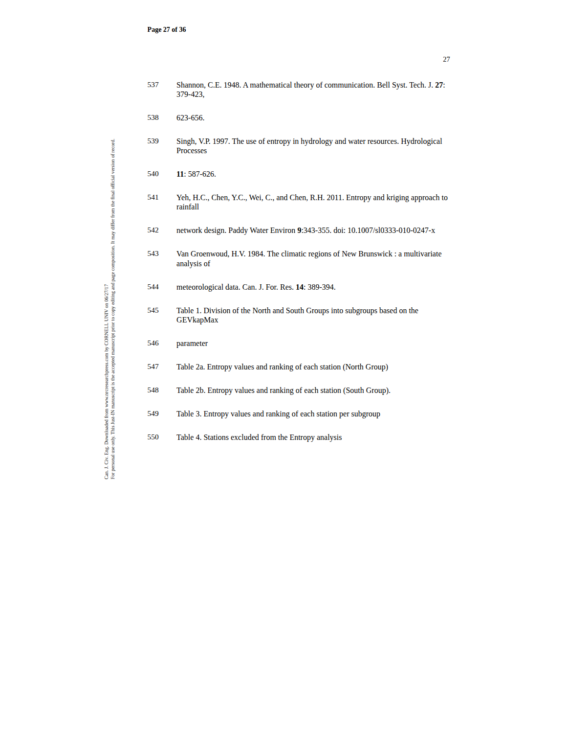Can. J. Civ. Eng. Downloaded from www.nrcresearchpress.com by CORNELL UNIV on 06/27/17
For personal use only. This Just-IN manuscript is the accepted manuscript prior to copy editing and page composition. It may differ from the final official version of record.
Page 27 of 36
27
537
Shannon, C.E. 1948. A mathematical theory of communication. Bell Syst. Tech. J. 27: 379-423,
538
623-656.
539
Singh, V.P. 1997. The use of entropy in hydrology and water resources. Hydrological Processes
540
11: 587-626.
541
Yeh, H.C., Chen, Y.C., Wei, C., and Chen, R.H. 2011. Entropy and kriging approach to rainfall
542
network design. Paddy Water Environ 9:343-355. doi: 10.1007/sl0333-010-0247-x
543
Van Groenwoud, H.V. 1984. The climatic regions of New Brunswick : a multivariate analysis of
544
meteorological data. Can. J. For. Res. 14: 389-394.
545
Table 1. Division of the North and South Groups into subgroups based on the GEVkapMax
546
parameter
547
Table 2a. Entropy values and ranking of each station (North Group)
548
Table 2b. Entropy values and ranking of each station (South Group).
549
Table 3. Entropy values and ranking of each station per subgroup
550
Table 4. Stations excluded from the Entropy analysis